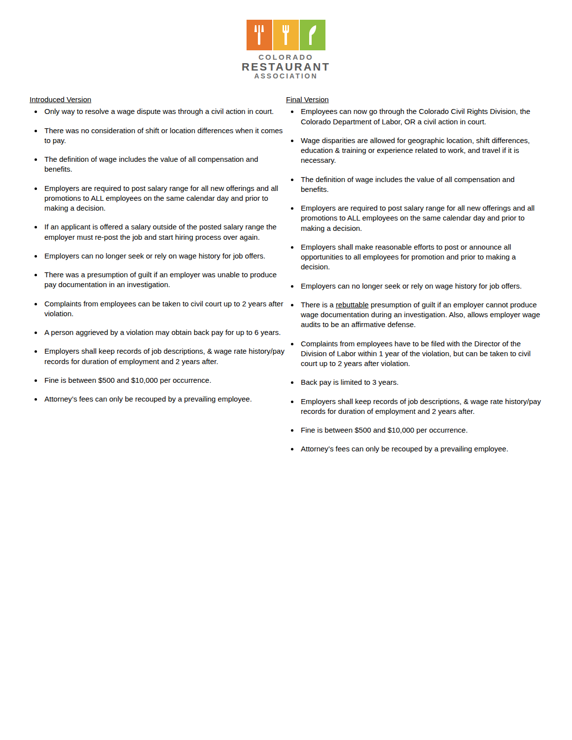COLORADO
RESTAURANT
ASSOCIATION
| Introduced Version | Final Version |
| --- | --- |
| Only way to resolve a wage dispute was through a civil action in court. There was no consideration of shift or location differences when it comes to pay. The definition of wage includes the value of all compensation and benefits. Employers are required to post salary range for all new offerings and all promotions to ALL employees on the same calendar day and prior to making a decision. If an applicant is offered a salary outside of the posted salary range the employer must re-post the job and start hiring process over again. Employers can no longer seek or rely on wage history for job offers. There was a presumption of guilt if an employer was unable to produce pay documentation in an investigation. Complaints from employees can be taken to civil court up to 2 years after violation. A person aggrieved by a violation may obtain back pay for up to 6 years. Employers shall keep records of job descriptions, & wage rate history/pay records for duration of employment and 2 years after. Fine is between $500 and $10,000 per occurrence. Attorney’s fees can only be recouped by a prevailing employee. | Employees can now go through the Colorado Civil Rights Division, the Colorado Department of Labor, OR a civil action in court. Wage disparities are allowed for geographic location, shift differences, education & training or experience related to work, and travel if it is necessary. The definition of wage includes the value of all compensation and benefits. Employers are required to post salary range for all new offerings and all promotions to ALL employees on the same calendar day and prior to making a decision. Employers shall make reasonable efforts to post or announce all opportunities to all employees for promotion and prior to making a decision. Employers can no longer seek or rely on wage history for job offers. There is a rebuttable presumption of guilt if an employer cannot produce wage documentation during an investigation. Also, allows employer wage audits to be an affirmative defense. Complaints from employees have to be filed with the Director of the Division of Labor within 1 year of the violation, but can be taken to civil court up to 2 years after violation. Back pay is limited to 3 years. Employers shall keep records of job descriptions, & wage rate history/pay records for duration of employment and 2 years after. Fine is between $500 and $10,000 per occurrence. Attorney’s fees can only be recouped by a prevailing employee. |